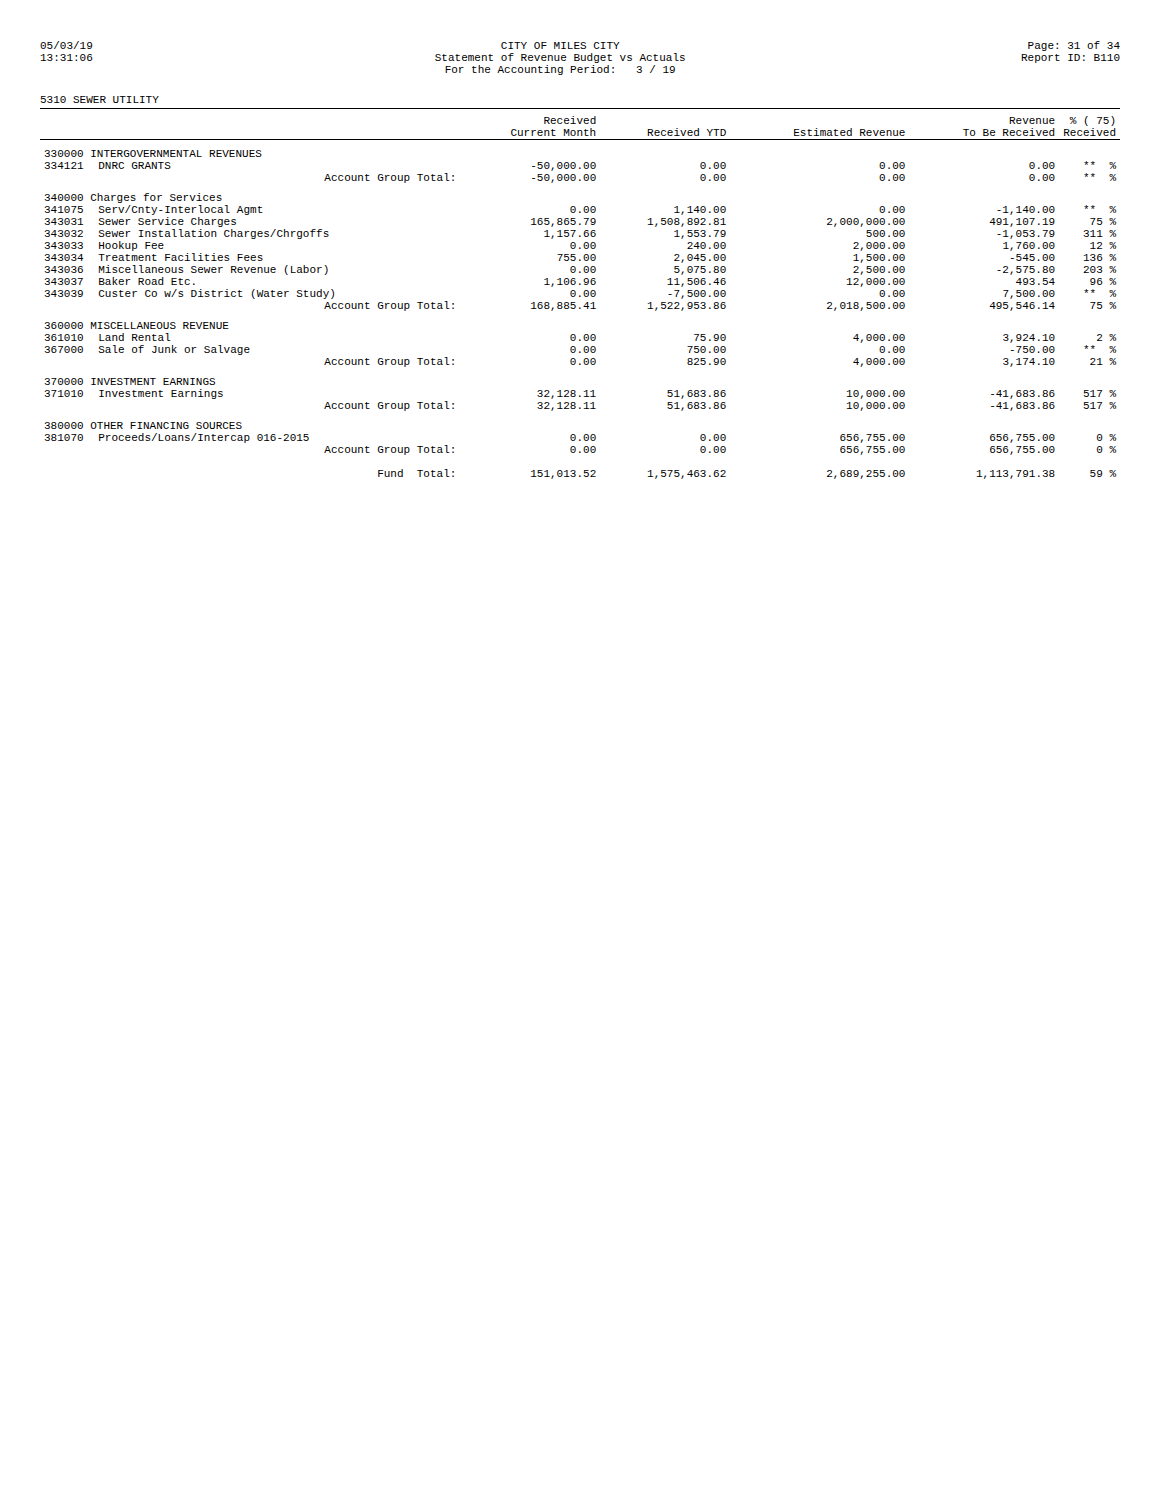05/03/19 CITY OF MILES CITY Page: 31 of 34
13:31:06 Statement of Revenue Budget vs Actuals Report ID: B110
For the Accounting Period: 3 / 19
5310 SEWER UTILITY
| | | Received Current Month | Received YTD | Estimated Revenue | Revenue To Be Received | % ( 75) Received |
| --- | --- | --- | --- | --- | --- | --- |
| 330000 INTERGOVERNMENTAL REVENUES |
| 334121 | DNRC GRANTS | -50,000.00 | 0.00 | 0.00 | 0.00 | ** % |
| | Account Group Total: | -50,000.00 | 0.00 | 0.00 | 0.00 | ** % |
| 340000 Charges for Services |
| 341075 | Serv/Cnty-Interlocal Agmt | 0.00 | 1,140.00 | 0.00 | -1,140.00 | ** % |
| 343031 | Sewer Service Charges | 165,865.79 | 1,508,892.81 | 2,000,000.00 | 491,107.19 | 75 % |
| 343032 | Sewer Installation Charges/Chrgoffs | 1,157.66 | 1,553.79 | 500.00 | -1,053.79 | 311 % |
| 343033 | Hookup Fee | 0.00 | 240.00 | 2,000.00 | 1,760.00 | 12 % |
| 343034 | Treatment Facilities Fees | 755.00 | 2,045.00 | 1,500.00 | -545.00 | 136 % |
| 343036 | Miscellaneous Sewer Revenue (Labor) | 0.00 | 5,075.80 | 2,500.00 | -2,575.80 | 203 % |
| 343037 | Baker Road Etc. | 1,106.96 | 11,506.46 | 12,000.00 | 493.54 | 96 % |
| 343039 | Custer Co w/s District (Water Study) | 0.00 | -7,500.00 | 0.00 | 7,500.00 | ** % |
| | Account Group Total: | 168,885.41 | 1,522,953.86 | 2,018,500.00 | 495,546.14 | 75 % |
| 360000 MISCELLANEOUS REVENUE |
| 361010 | Land Rental | 0.00 | 75.90 | 4,000.00 | 3,924.10 | 2 % |
| 367000 | Sale of Junk or Salvage | 0.00 | 750.00 | 0.00 | -750.00 | ** % |
| | Account Group Total: | 0.00 | 825.90 | 4,000.00 | 3,174.10 | 21 % |
| 370000 INVESTMENT EARNINGS |
| 371010 | Investment Earnings | 32,128.11 | 51,683.86 | 10,000.00 | -41,683.86 | 517 % |
| | Account Group Total: | 32,128.11 | 51,683.86 | 10,000.00 | -41,683.86 | 517 % |
| 380000 OTHER FINANCING SOURCES |
| 381070 | Proceeds/Loans/Intercap 016-2015 | 0.00 | 0.00 | 656,755.00 | 656,755.00 | 0 % |
| | Account Group Total: | 0.00 | 0.00 | 656,755.00 | 656,755.00 | 0 % |
| | Fund Total: | 151,013.52 | 1,575,463.62 | 2,689,255.00 | 1,113,791.38 | 59 % |